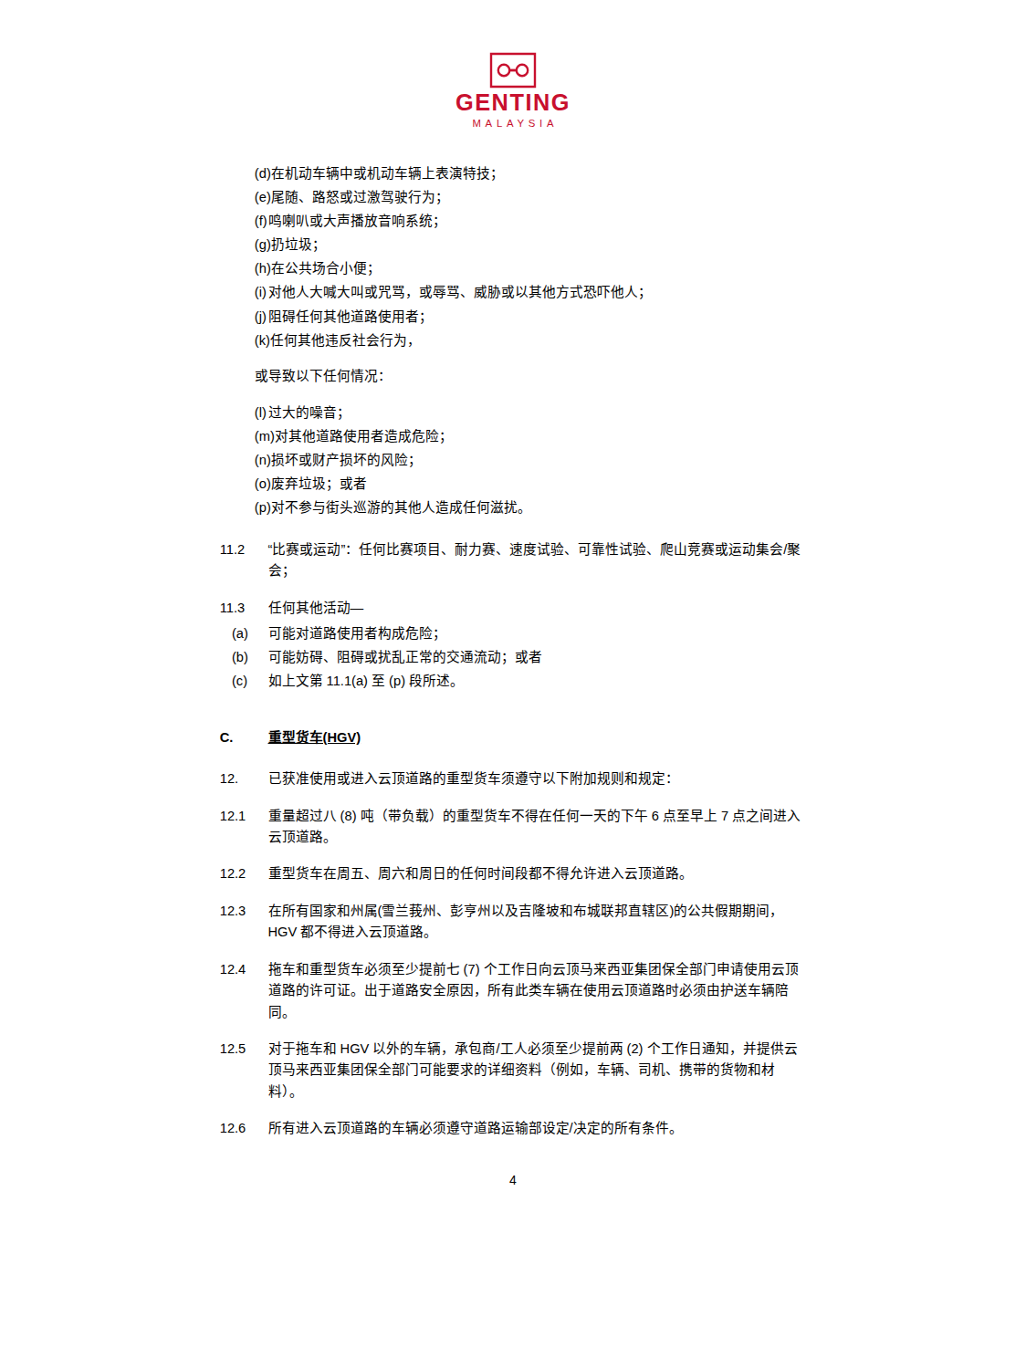GENTING
MALAYSIA
(d) 在机动车辆中或机动车辆上表演特技；
(e) 尾随、路怒或过激驾驶行为；
(f) 鸣喇叭或大声播放音响系统；
(g) 扔垃圾；
(h) 在公共场合小便；
(i) 对他人大喊大叫或咒骂，或辱骂、威胁或以其他方式恐吓他人；
(j) 阻碍任何其他道路使用者；
(k) 任何其他违反社会行为，
或导致以下任何情况：
(l) 过大的噪音；
(m) 对其他道路使用者造成危险；
(n) 损坏或财产损坏的风险；
(o) 废弃垃圾；或者
(p) 对不参与街头巡游的其他人造成任何滋扰。
11.2 “比赛或运动”：任何比赛项目、耐力赛、速度试验、可靠性试验、爬山竞赛或运动集会/聚会；
11.3 任何其他活动—
(a) 可能对道路使用者构成危险；
(b) 可能妨碍、阻碍或扰乱正常的交通流动；或者
(c) 如上文第 11.1(a) 至 (p) 段所述。
C. 重型货车(HGV)
12. 已获准使用或进入云顶道路的重型货车须遵守以下附加规则和规定：
12.1 重量超过八 (8) 吨（带负载）的重型货车不得在任何一天的下午 6 点至早上 7 点之间进入云顶道路。
12.2 重型货车在周五、周六和周日的任何时间段都不得允许进入云顶道路。
12.3 在所有国家和州属(雪兰莪州、彭亨州以及吉隆坡和布城联邦直辖区)的公共假期期间，HGV 都不得进入云顶道路。
12.4 拖车和重型货车必须至少提前七 (7) 个工作日向云顶马来西亚集团保全部门申请使用云顶道路的许可证。出于道路安全原因，所有此类车辆在使用云顶道路时必须由护送车辆陪同。
12.5 对于拖车和 HGV 以外的车辆，承包商/工人必须至少提前两 (2) 个工作日通知，并提供云顶马来西亚集团保全部门可能要求的详细资料（例如，车辆、司机、携带的货物和材料）。
12.6 所有进入云顶道路的车辆必须遵守道路运输部设定/决定的所有条件。
4